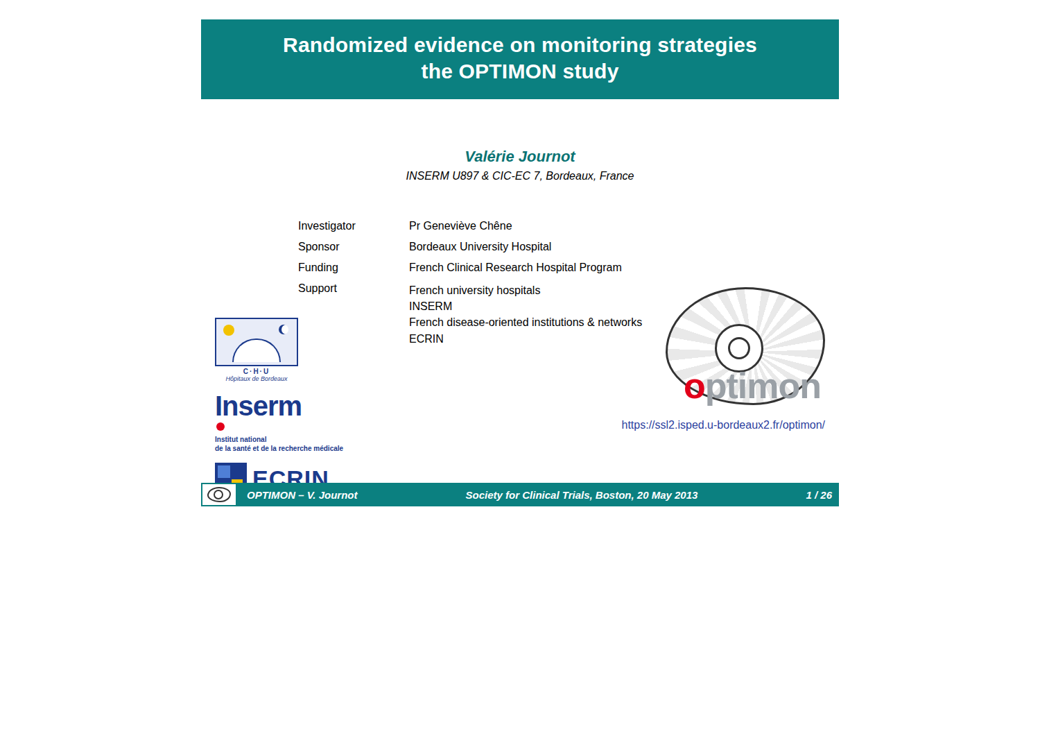Randomized evidence on monitoring strategies
the OPTIMON study
Valérie Journot
INSERM U897 & CIC-EC 7, Bordeaux, France
| Investigator | Pr Geneviève Chêne |
| Sponsor | Bordeaux University Hospital |
| Funding | French Clinical Research Hospital Program |
| Support | French university hospitals INSERM French disease-oriented institutions & networks ECRIN |
C·H·U
Hôpitaux de Bordeaux
Inserm
Institut national
de la santé et de la recherche médicale
ECRIN
EUROPEAN CLINICAL RESEARCH INFRASTRUCTURES NETWORK
optimon
https://ssl2.isped.u-bordeaux2.fr/optimon/
OPTIMON – V. Journot Society for Clinical Trials, Boston, 20 May 2013 1 / 26